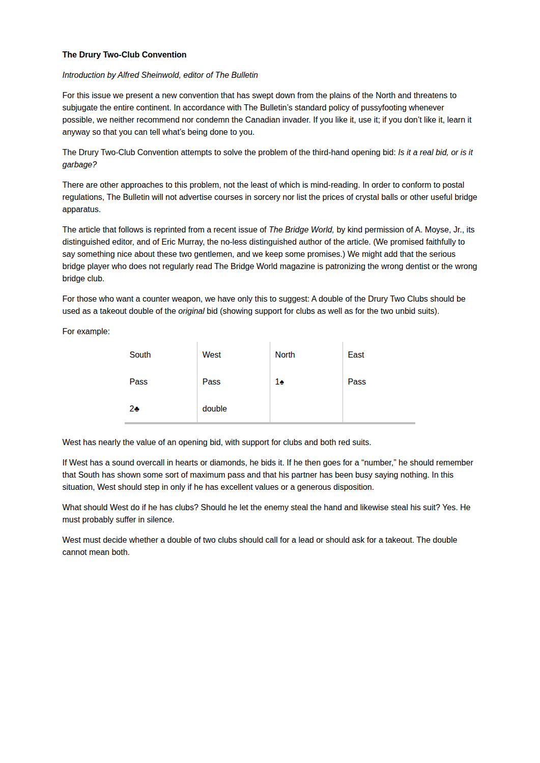The Drury Two-Club Convention
Introduction by Alfred Sheinwold, editor of The Bulletin
For this issue we present a new convention that has swept down from the plains of the North and threatens to subjugate the entire continent. In accordance with The Bulletin’s standard policy of pussyfooting whenever possible, we neither recommend nor condemn the Canadian invader. If you like it, use it; if you don’t like it, learn it anyway so that you can tell what’s being done to you.
The Drury Two-Club Convention attempts to solve the problem of the third-hand opening bid: Is it a real bid, or is it garbage?
There are other approaches to this problem, not the least of which is mind-reading. In order to conform to postal regulations, The Bulletin will not advertise courses in sorcery nor list the prices of crystal balls or other useful bridge apparatus.
The article that follows is reprinted from a recent issue of The Bridge World, by kind permission of A. Moyse, Jr., its distinguished editor, and of Eric Murray, the no-less distinguished author of the article. (We promised faithfully to say something nice about these two gentlemen, and we keep some promises.) We might add that the serious bridge player who does not regularly read The Bridge World magazine is patronizing the wrong dentist or the wrong bridge club.
For those who want a counter weapon, we have only this to suggest: A double of the Drury Two Clubs should be used as a takeout double of the original bid (showing support for clubs as well as for the two unbid suits).
For example:
| South | West | North | East |
| Pass | Pass | 1♠ | Pass |
| 2♣ | double | | |
West has nearly the value of an opening bid, with support for clubs and both red suits.
If West has a sound overcall in hearts or diamonds, he bids it. If he then goes for a “number,” he should remember that South has shown some sort of maximum pass and that his partner has been busy saying nothing. In this situation, West should step in only if he has excellent values or a generous disposition.
What should West do if he has clubs? Should he let the enemy steal the hand and likewise steal his suit? Yes. He must probably suffer in silence.
West must decide whether a double of two clubs should call for a lead or should ask for a takeout. The double cannot mean both.